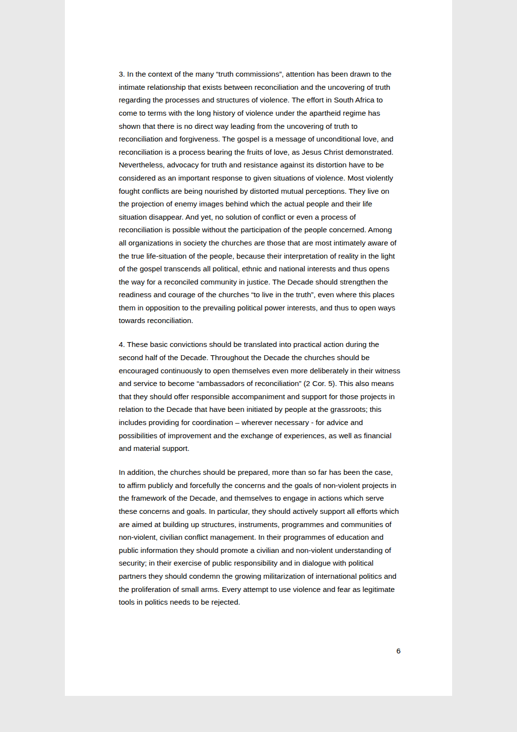3. In the context of the many “truth commissions”, attention has been drawn to the intimate relationship that exists between reconciliation and the uncovering of truth regarding the processes and structures of violence. The effort in South Africa to come to terms with the long history of violence under the apartheid regime has shown that there is no direct way leading from the uncovering of truth to reconciliation and forgiveness. The gospel is a message of unconditional love, and reconciliation is a process bearing the fruits of love, as Jesus Christ demonstrated. Nevertheless, advocacy for truth and resistance against its distortion have to be considered as an important response to given situations of violence. Most violently fought conflicts are being nourished by distorted mutual perceptions. They live on the projection of enemy images behind which the actual people and their life situation disappear. And yet, no solution of conflict or even a process of reconciliation is possible without the participation of the people concerned. Among all organizations in society the churches are those that are most intimately aware of the true life-situation of the people, because their interpretation of reality in the light of the gospel transcends all political, ethnic and national interests and thus opens the way for a reconciled community in justice. The Decade should strengthen the readiness and courage of the churches “to live in the truth”, even where this places them in opposition to the prevailing political power interests, and thus to open ways towards reconciliation.
4. These basic convictions should be translated into practical action during the second half of the Decade. Throughout the Decade the churches should be encouraged continuously to open themselves even more deliberately in their witness and service to become “ambassadors of reconciliation” (2 Cor. 5). This also means that they should offer responsible accompaniment and support for those projects in relation to the Decade that have been initiated by people at the grassroots; this includes providing for coordination – wherever necessary - for advice and possibilities of improvement and the exchange of experiences, as well as financial and material support.
In addition, the churches should be prepared, more than so far has been the case, to affirm publicly and forcefully the concerns and the goals of non-violent projects in the framework of the Decade, and themselves to engage in actions which serve these concerns and goals. In particular, they should actively support all efforts which are aimed at building up structures, instruments, programmes and communities of non-violent, civilian conflict management. In their programmes of education and public information they should promote a civilian and non-violent understanding of security; in their exercise of public responsibility and in dialogue with political partners they should condemn the growing militarization of international politics and the proliferation of small arms. Every attempt to use violence and fear as legitimate tools in politics needs to be rejected.
6